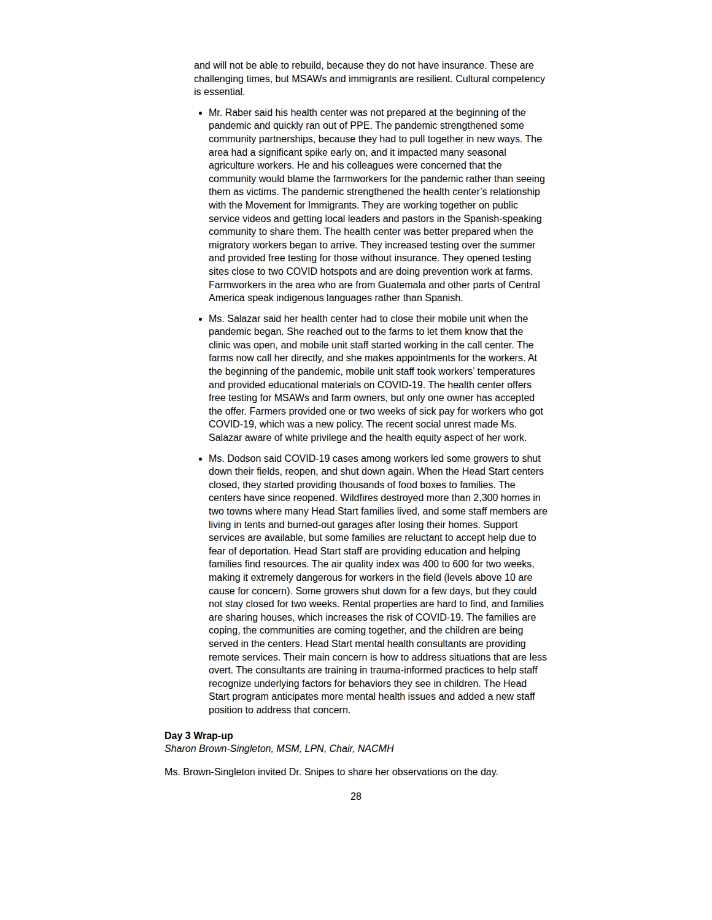and will not be able to rebuild, because they do not have insurance. These are challenging times, but MSAWs and immigrants are resilient. Cultural competency is essential.
Mr. Raber said his health center was not prepared at the beginning of the pandemic and quickly ran out of PPE. The pandemic strengthened some community partnerships, because they had to pull together in new ways. The area had a significant spike early on, and it impacted many seasonal agriculture workers. He and his colleagues were concerned that the community would blame the farmworkers for the pandemic rather than seeing them as victims. The pandemic strengthened the health center’s relationship with the Movement for Immigrants. They are working together on public service videos and getting local leaders and pastors in the Spanish-speaking community to share them. The health center was better prepared when the migratory workers began to arrive. They increased testing over the summer and provided free testing for those without insurance. They opened testing sites close to two COVID hotspots and are doing prevention work at farms. Farmworkers in the area who are from Guatemala and other parts of Central America speak indigenous languages rather than Spanish.
Ms. Salazar said her health center had to close their mobile unit when the pandemic began. She reached out to the farms to let them know that the clinic was open, and mobile unit staff started working in the call center. The farms now call her directly, and she makes appointments for the workers. At the beginning of the pandemic, mobile unit staff took workers’ temperatures and provided educational materials on COVID-19. The health center offers free testing for MSAWs and farm owners, but only one owner has accepted the offer. Farmers provided one or two weeks of sick pay for workers who got COVID-19, which was a new policy. The recent social unrest made Ms. Salazar aware of white privilege and the health equity aspect of her work.
Ms. Dodson said COVID-19 cases among workers led some growers to shut down their fields, reopen, and shut down again. When the Head Start centers closed, they started providing thousands of food boxes to families. The centers have since reopened. Wildfires destroyed more than 2,300 homes in two towns where many Head Start families lived, and some staff members are living in tents and burned-out garages after losing their homes. Support services are available, but some families are reluctant to accept help due to fear of deportation. Head Start staff are providing education and helping families find resources. The air quality index was 400 to 600 for two weeks, making it extremely dangerous for workers in the field (levels above 10 are cause for concern). Some growers shut down for a few days, but they could not stay closed for two weeks. Rental properties are hard to find, and families are sharing houses, which increases the risk of COVID-19. The families are coping, the communities are coming together, and the children are being served in the centers. Head Start mental health consultants are providing remote services. Their main concern is how to address situations that are less overt. The consultants are training in trauma-informed practices to help staff recognize underlying factors for behaviors they see in children. The Head Start program anticipates more mental health issues and added a new staff position to address that concern.
Day 3 Wrap-up
Sharon Brown-Singleton, MSM, LPN, Chair, NACMH
Ms. Brown-Singleton invited Dr. Snipes to share her observations on the day.
28